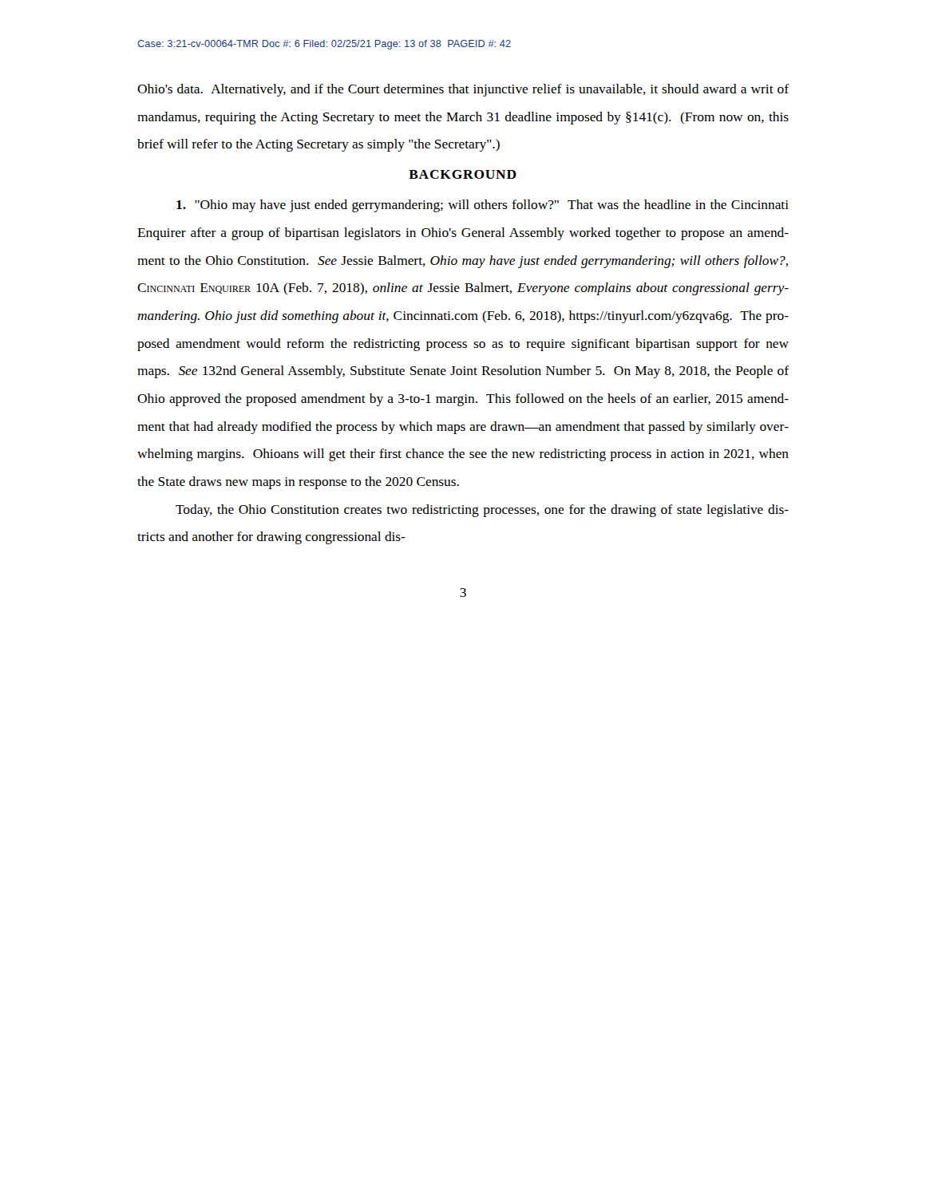Case: 3:21-cv-00064-TMR Doc #: 6 Filed: 02/25/21 Page: 13 of 38 PAGEID #: 42
Ohio's data. Alternatively, and if the Court determines that injunctive relief is unavailable, it should award a writ of mandamus, requiring the Acting Secretary to meet the March 31 deadline imposed by §141(c). (From now on, this brief will refer to the Acting Secretary as simply "the Secretary".)
BACKGROUND
1. "Ohio may have just ended gerrymandering; will others follow?" That was the headline in the Cincinnati Enquirer after a group of bipartisan legislators in Ohio's General Assembly worked together to propose an amendment to the Ohio Constitution. See Jessie Balmert, Ohio may have just ended gerrymandering; will others follow?, Cincinnati Enquirer 10A (Feb. 7, 2018), online at Jessie Balmert, Everyone complains about congressional gerrymandering. Ohio just did something about it, Cincinnati.com (Feb. 6, 2018), https://tinyurl.com/y6zqva6g. The proposed amendment would reform the redistricting process so as to require significant bipartisan support for new maps. See 132nd General Assembly, Substitute Senate Joint Resolution Number 5. On May 8, 2018, the People of Ohio approved the proposed amendment by a 3-to-1 margin. This followed on the heels of an earlier, 2015 amendment that had already modified the process by which maps are drawn—an amendment that passed by similarly overwhelming margins. Ohioans will get their first chance the see the new redistricting process in action in 2021, when the State draws new maps in response to the 2020 Census.
Today, the Ohio Constitution creates two redistricting processes, one for the drawing of state legislative districts and another for drawing congressional dis-
3